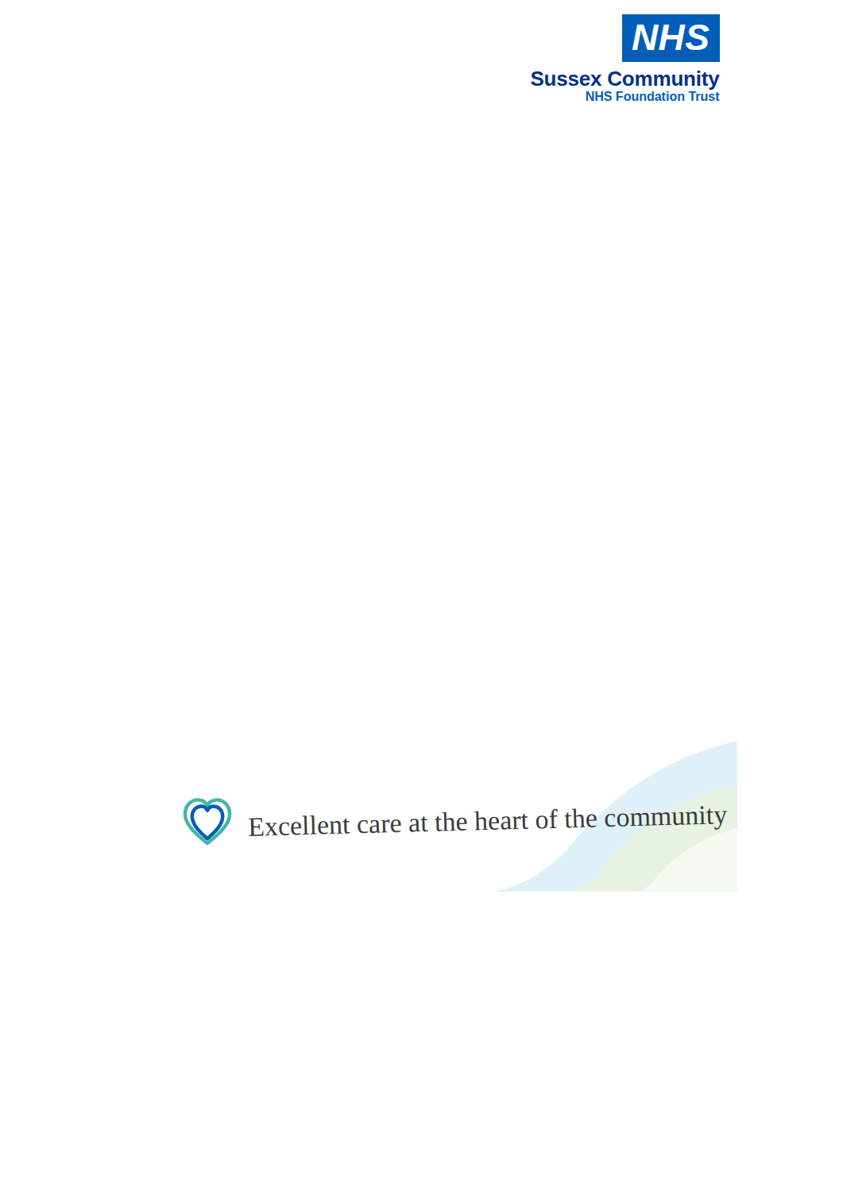NHS
Sussex Community
NHS Foundation Trust
Excellent care at the heart of the community